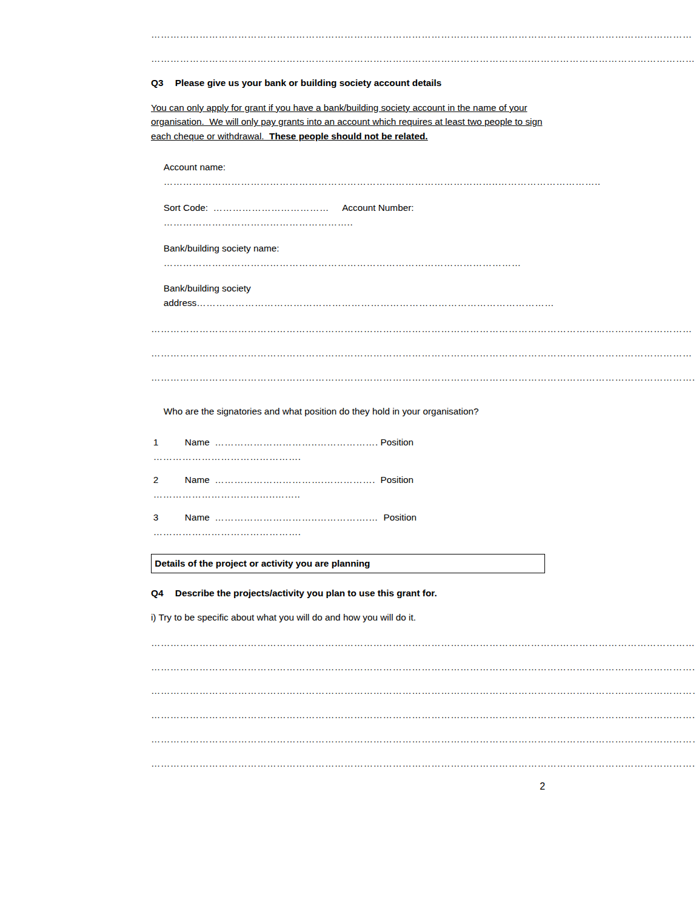……………………………………………………………………………………………………………………………………………………
……………………………………………………………………………………………………….……………………………………………
Q3 Please give us your bank or building society account details
You can only apply for grant if you have a bank/building society account in the name of your organisation. We will only pay grants into an account which requires at least two people to sign each cheque or withdrawal. These people should not be related.
Account name: …………………………………………………………………………………………..…………………………..
Sort Code: ……………………………… Account Number: …………………………………………………..
Bank/building society name: …………………………………………………………………………………………………
Bank/building society address…………………………………………………………………………………………………
……………………………………………………………………………………………………………………………………………………
……………………………………………………………………………………………………………………………………………………
…………………………………………………………………………………………………………………………………………………….
Who are the signatories and what position do they hold in your organisation?
1 Name …………………………..………………. Position ……………………………………….
2 Name …………………………….……………. Position ………………………………..……..
3 Name …………………………..…………….… Position ……………………………………….
Details of the project or activity you are planning
Q4 Describe the projects/activity you plan to use this grant for.
i) Try to be specific about what you will do and how you will do it.
…………………………………………………………………………………………………….…………………………………………………
…………………………………………………………………………………………………………………………………………………….…
………………………………………………………………………………………………………………………………………………………
…………………………………………………………………………………………………………………………………………………….…
………………………………………………………………………………………………………………………………………………………
…………………………………………………………………………………………………………………………………………………….…
2